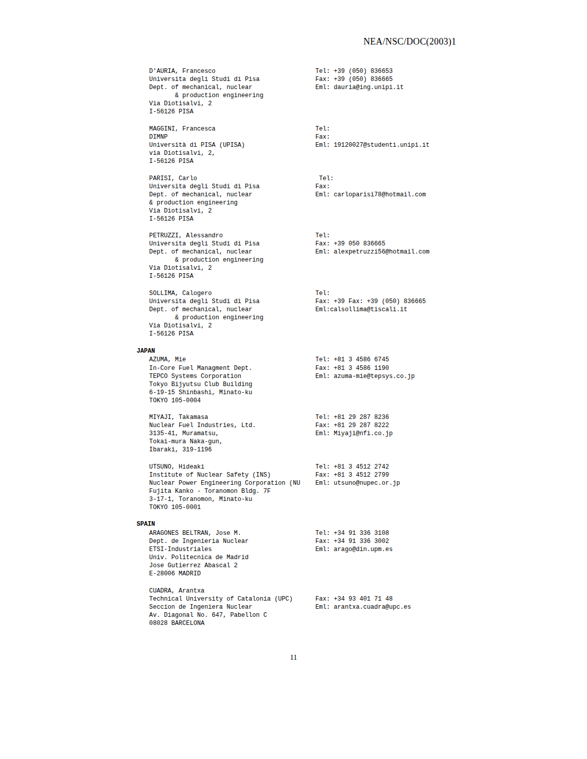NEA/NSC/DOC(2003)1
D'AURIA, Francesco Universita degli Studi di Pisa Dept. of mechanical, nuclear & production engineering Via Diotisalvi, 2 I-56126 PISA
Tel: +39 (050) 836653 Fax: +39 (050) 836665 Eml: dauria@ing.unipi.it
MAGGINI, Francesca DIMNP Università di PISA (UPISA) via Diotisalvi, 2, I-56126 PISA
Tel: Fax: Eml: 19120027@studenti.unipi.it
PARISI, Carlo Universita degli Studi di Pisa Dept. of mechanical, nuclear & production engineering Via Diotisalvi, 2 I-56126 PISA
Tel: Fax: Eml: carloparisi78@hotmail.com
PETRUZZI, Alessandro Universita degli Studi di Pisa Dept. of mechanical, nuclear & production engineering Via Diotisalvi, 2 I-56126 PISA
Tel: Fax: +39 050 836665 Eml: alexpetruzzi56@hotmail.com
SOLLIMA, Calogero Universita degli Studi di Pisa Dept. of mechanical, nuclear & production engineering Via Diotisalvi, 2 I-56126 PISA
Tel: Fax: +39 Fax: +39 (050) 836665 Eml:calsollima@tiscali.it
JAPAN
AZUMA, Mie In-Core Fuel Managment Dept. TEPCO Systems Corporation Tokyo Bijyutsu Club Building 6-19-15 Shinbashi, Minato-ku TOKYO 105-0004
Tel: +81 3 4586 6745 Fax: +81 3 4586 1190 Eml: azuma-mie@tepsys.co.jp
MIYAJI, Takamasa Nuclear Fuel Industries, Ltd. 3135-41, Muramatsu, Tokai-mura Naka-gun, Ibaraki, 319-1196
Tel: +81 29 287 8236 Fax: +81 29 287 8222 Eml: Miyaji@nfi.co.jp
UTSUNO, Hideaki Institute of Nuclear Safety (INS) Nuclear Power Engineering Corporation (NU Fujita Kanko - Toranomon Bldg. 7F 3-17-1, Toranomon, Minato-ku TOKYO 105-0001
Tel: +81 3 4512 2742 Fax: +81 3 4512 2799 Eml: utsuno@nupec.or.jp
SPAIN
ARAGONES BELTRAN, Jose M. Dept. de Ingenieria Nuclear ETSI-Industriales Univ. Politecnica de Madrid Jose Gutierrez Abascal 2 E-28006 MADRID
Tel: +34 91 336 3108 Fax: +34 91 336 3002 Eml: arago@din.upm.es
CUADRA, Arantxa Technical University of Catalonia (UPC) Seccion de Ingeniera Nuclear Av. Diagonal No. 647, Pabellon C 08028 BARCELONA
Fax: +34 93 401 71 48 Eml: arantxa.cuadra@upc.es
11